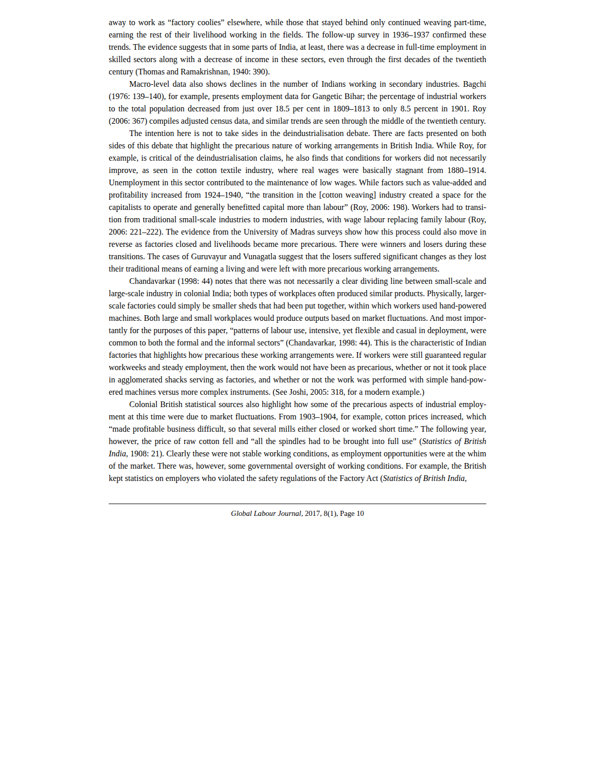away to work as “factory coolies” elsewhere, while those that stayed behind only continued weaving part-time, earning the rest of their livelihood working in the fields. The follow-up survey in 1936–1937 confirmed these trends. The evidence suggests that in some parts of India, at least, there was a decrease in full-time employment in skilled sectors along with a decrease of income in these sectors, even through the first decades of the twentieth century (Thomas and Ramakrishnan, 1940: 390).
Macro-level data also shows declines in the number of Indians working in secondary industries. Bagchi (1976: 139–140), for example, presents employment data for Gangetic Bihar; the percentage of industrial workers to the total population decreased from just over 18.5 per cent in 1809–1813 to only 8.5 percent in 1901. Roy (2006: 367) compiles adjusted census data, and similar trends are seen through the middle of the twentieth century.
The intention here is not to take sides in the deindustrialisation debate. There are facts presented on both sides of this debate that highlight the precarious nature of working arrangements in British India. While Roy, for example, is critical of the deindustrialisation claims, he also finds that conditions for workers did not necessarily improve, as seen in the cotton textile industry, where real wages were basically stagnant from 1880–1914. Unemployment in this sector contributed to the maintenance of low wages. While factors such as value-added and profitability increased from 1924–1940, “the transition in the [cotton weaving] industry created a space for the capitalists to operate and generally benefitted capital more than labour” (Roy, 2006: 198). Workers had to transition from traditional small-scale industries to modern industries, with wage labour replacing family labour (Roy, 2006: 221–222). The evidence from the University of Madras surveys show how this process could also move in reverse as factories closed and livelihoods became more precarious. There were winners and losers during these transitions. The cases of Guruvayur and Vunagatla suggest that the losers suffered significant changes as they lost their traditional means of earning a living and were left with more precarious working arrangements.
Chandavarkar (1998: 44) notes that there was not necessarily a clear dividing line between small-scale and large-scale industry in colonial India; both types of workplaces often produced similar products. Physically, larger-scale factories could simply be smaller sheds that had been put together, within which workers used hand-powered machines. Both large and small workplaces would produce outputs based on market fluctuations. And most importantly for the purposes of this paper, “patterns of labour use, intensive, yet flexible and casual in deployment, were common to both the formal and the informal sectors” (Chandavarkar, 1998: 44). This is the characteristic of Indian factories that highlights how precarious these working arrangements were. If workers were still guaranteed regular workweeks and steady employment, then the work would not have been as precarious, whether or not it took place in agglomerated shacks serving as factories, and whether or not the work was performed with simple hand-powered machines versus more complex instruments. (See Joshi, 2005: 318, for a modern example.)
Colonial British statistical sources also highlight how some of the precarious aspects of industrial employment at this time were due to market fluctuations. From 1903–1904, for example, cotton prices increased, which “made profitable business difficult, so that several mills either closed or worked short time.” The following year, however, the price of raw cotton fell and “all the spindles had to be brought into full use” (Statistics of British India, 1908: 21). Clearly these were not stable working conditions, as employment opportunities were at the whim of the market. There was, however, some governmental oversight of working conditions. For example, the British kept statistics on employers who violated the safety regulations of the Factory Act (Statistics of British India,
Global Labour Journal, 2017, 8(1), Page 10